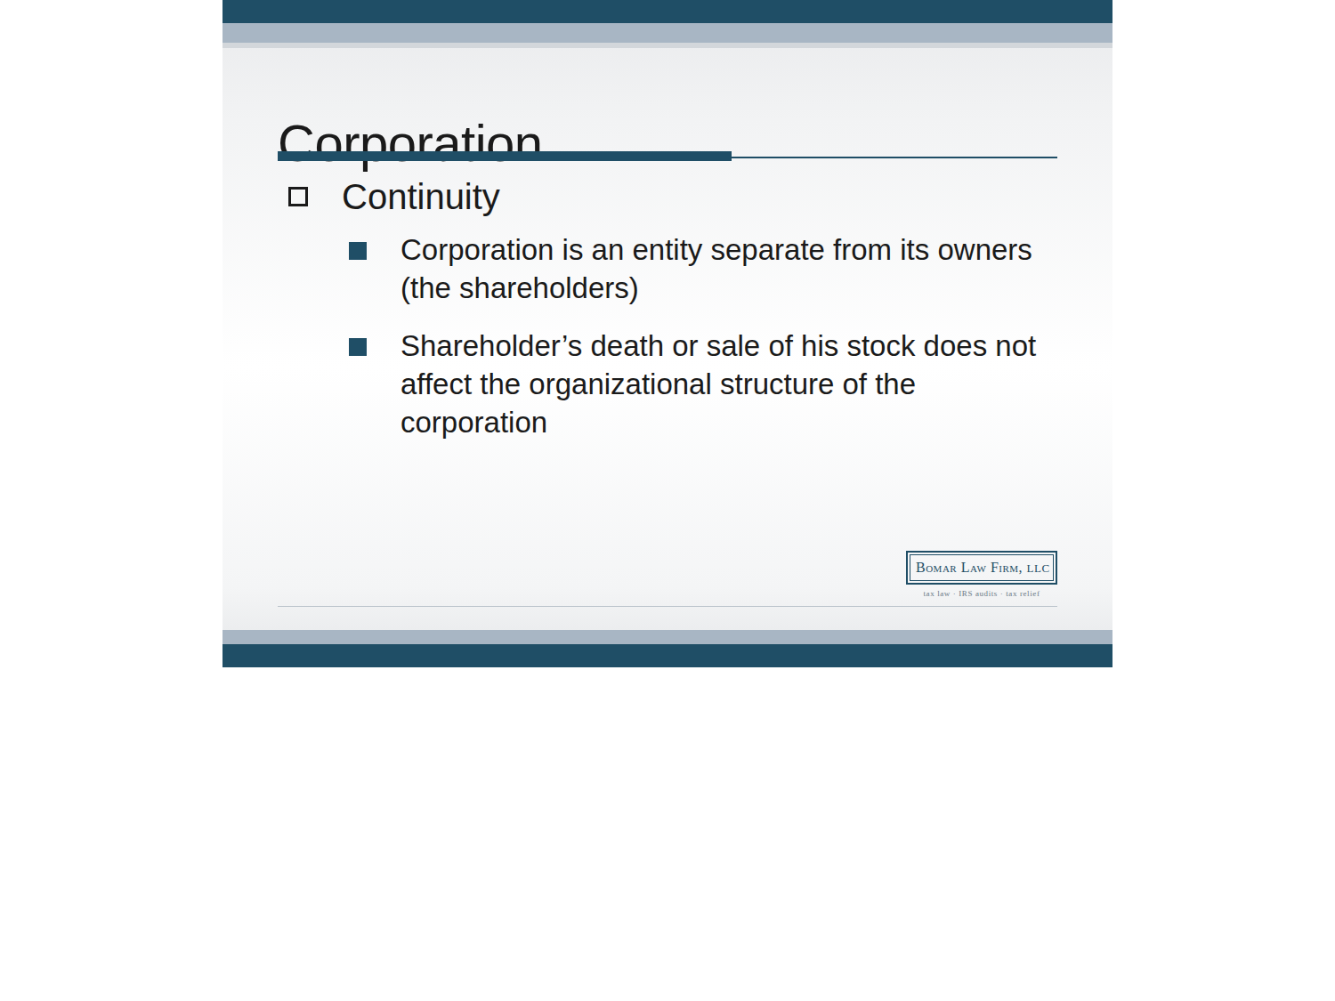Corporation
Continuity
Corporation is an entity separate from its owners (the shareholders)
Shareholder’s death or sale of his stock does not affect the organizational structure of the corporation
Bomar Law Firm, LLC
tax law · IRS audits · tax relief